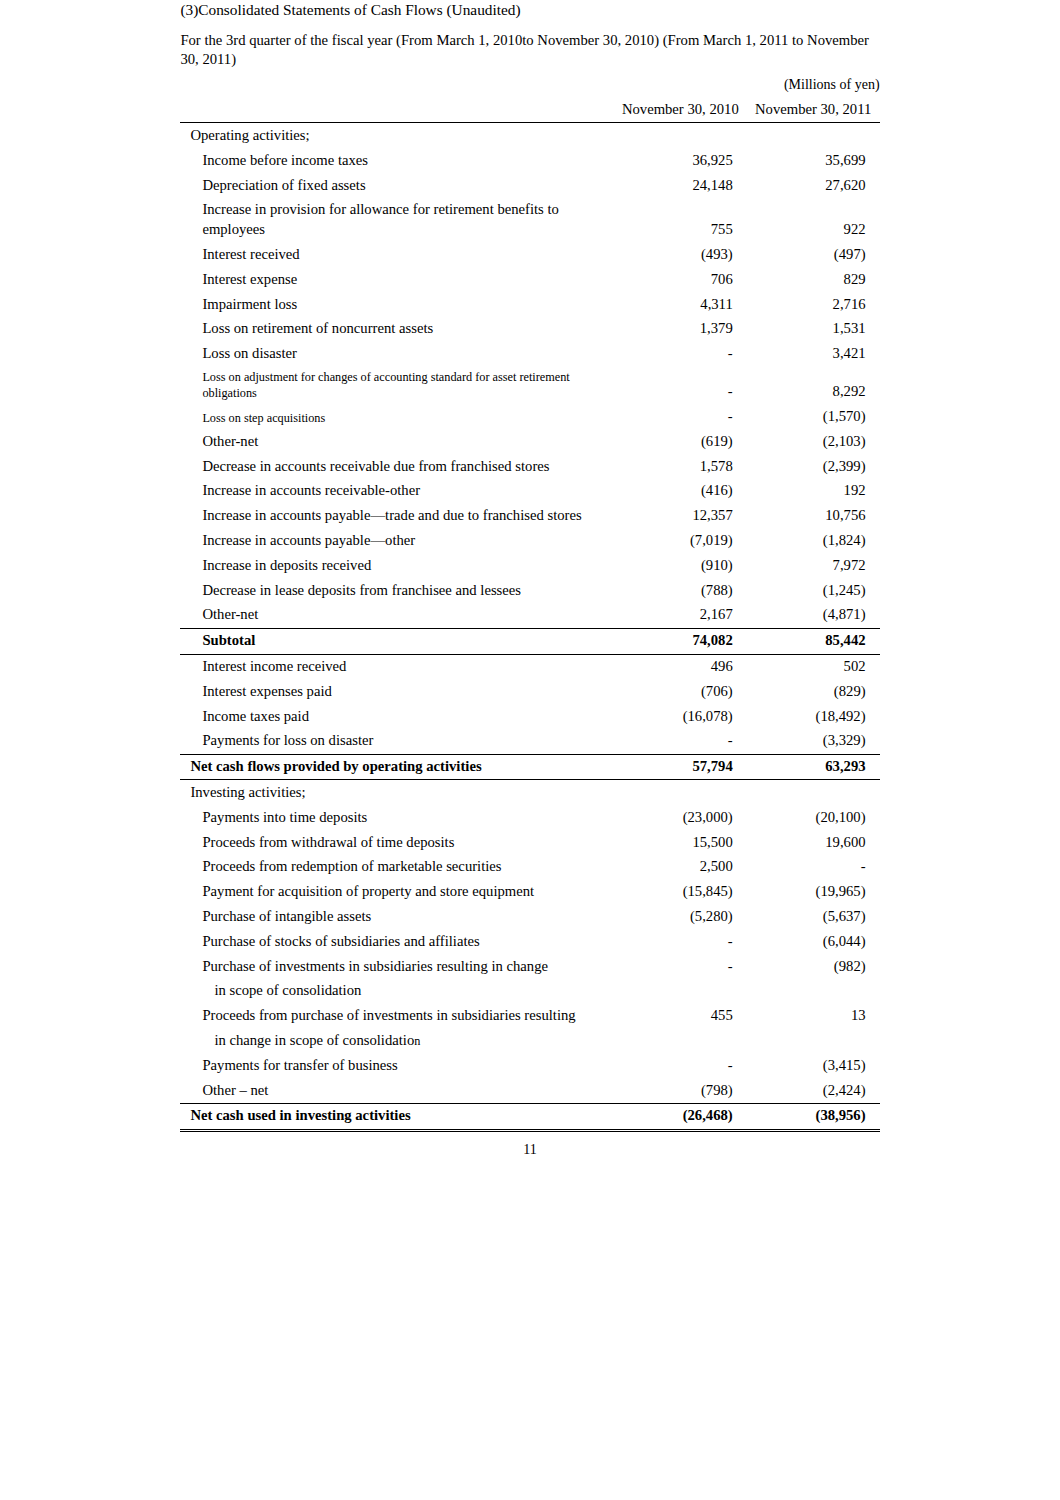(3)Consolidated Statements of Cash Flows (Unaudited)
For the 3rd quarter of the fiscal year (From March 1, 2010to November 30, 2010) (From March 1, 2011 to November 30, 2011)
(Millions of yen)
| | November 30, 2010 | November 30, 2011 |
| --- | --- | --- |
| Operating activities; | | |
| Income before income taxes | 36,925 | 35,699 |
| Depreciation of fixed assets | 24,148 | 27,620 |
| Increase in provision for allowance for retirement benefits to employees | 755 | 922 |
| Interest received | (493) | (497) |
| Interest expense | 706 | 829 |
| Impairment loss | 4,311 | 2,716 |
| Loss on retirement of noncurrent assets | 1,379 | 1,531 |
| Loss on disaster | - | 3,421 |
| Loss on adjustment for changes of accounting standard for asset retirement obligations | - | 8,292 |
| Loss on step acquisitions | - | (1,570) |
| Other-net | (619) | (2,103) |
| Decrease in accounts receivable due from franchised stores | 1,578 | (2,399) |
| Increase in accounts receivable-other | (416) | 192 |
| Increase in accounts payable—trade and due to franchised stores | 12,357 | 10,756 |
| Increase in accounts payable—other | (7,019) | (1,824) |
| Increase in deposits received | (910) | 7,972 |
| Decrease in lease deposits from franchisee and lessees | (788) | (1,245) |
| Other-net | 2,167 | (4,871) |
| Subtotal | 74,082 | 85,442 |
| Interest income received | 496 | 502 |
| Interest expenses paid | (706) | (829) |
| Income taxes paid | (16,078) | (18,492) |
| Payments for loss on disaster | - | (3,329) |
| Net cash flows provided by operating activities | 57,794 | 63,293 |
| Investing activities; | | |
| Payments into time deposits | (23,000) | (20,100) |
| Proceeds from withdrawal of time deposits | 15,500 | 19,600 |
| Proceeds from redemption of marketable securities | 2,500 | - |
| Payment for acquisition of property and store equipment | (15,845) | (19,965) |
| Purchase of intangible assets | (5,280) | (5,637) |
| Purchase of stocks of subsidiaries and affiliates | - | (6,044) |
| Purchase of investments in subsidiaries resulting in change | - | (982) |
| in scope of consolidation | | |
| Proceeds from purchase of investments in subsidiaries resulting | 455 | 13 |
| in change in scope of consolidatio n | | |
| Payments for transfer of business | - | (3,415) |
| Other – net | (798) | (2,424) |
| Net cash used in investing activities | (26,468) | (38,956) |
11